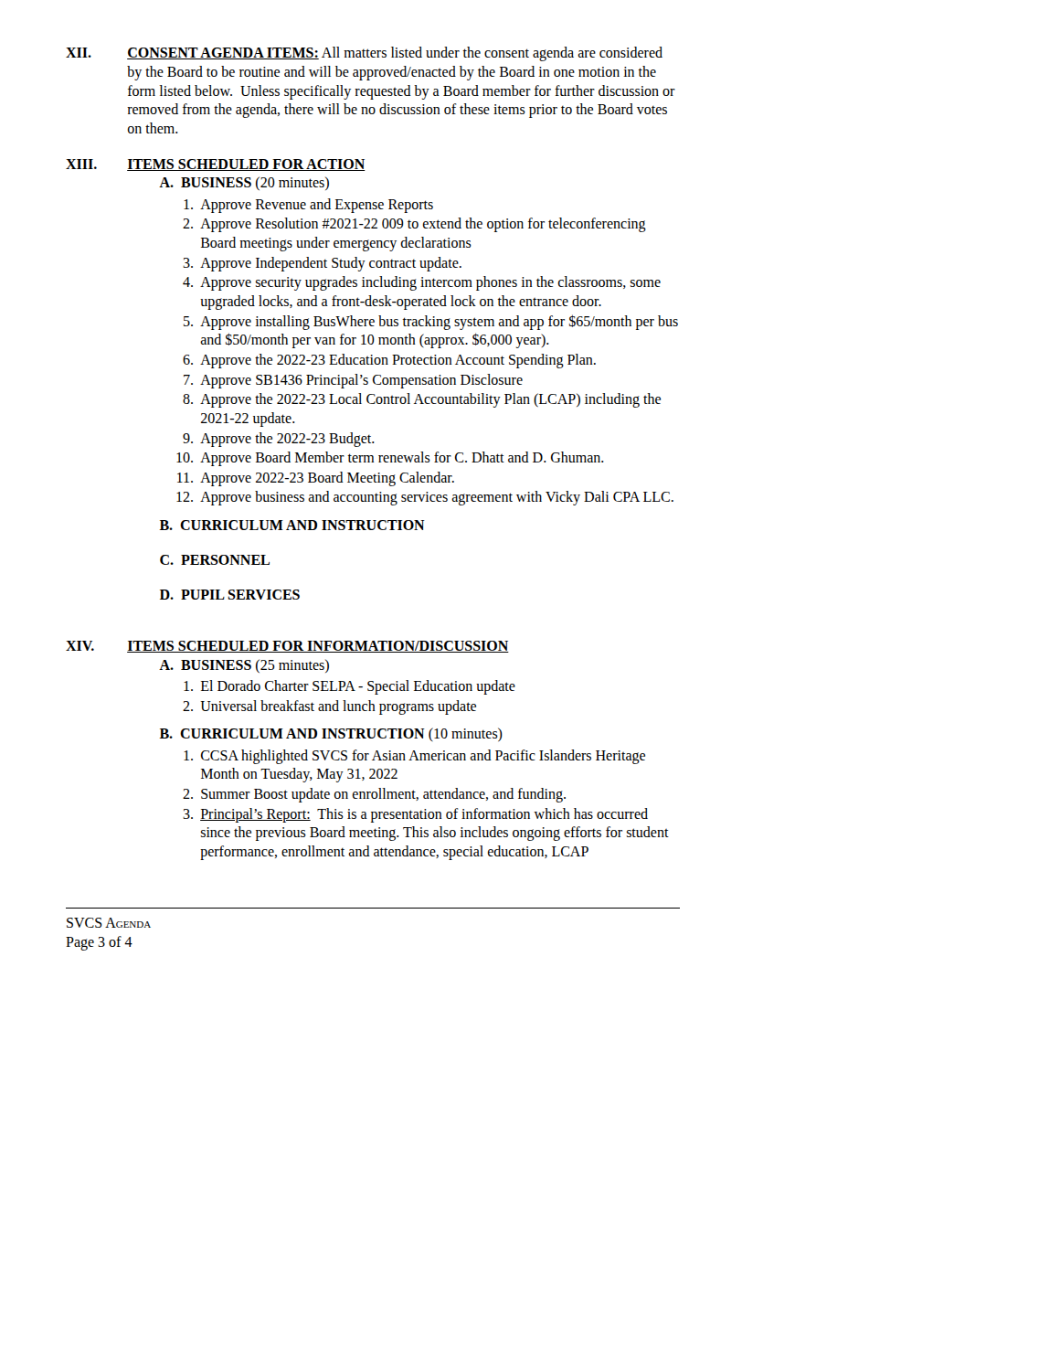XII.
CONSENT AGENDA ITEMS: All matters listed under the consent agenda are considered by the Board to be routine and will be approved/enacted by the Board in one motion in the form listed below. Unless specifically requested by a Board member for further discussion or removed from the agenda, there will be no discussion of these items prior to the Board votes on them.
XIII.
ITEMS SCHEDULED FOR ACTION
A. BUSINESS (20 minutes)
Approve Revenue and Expense Reports
Approve Resolution #2021-22 009 to extend the option for teleconferencing Board meetings under emergency declarations
Approve Independent Study contract update.
Approve security upgrades including intercom phones in the classrooms, some upgraded locks, and a front-desk-operated lock on the entrance door.
Approve installing BusWhere bus tracking system and app for $65/month per bus and $50/month per van for 10 month (approx. $6,000 year).
Approve the 2022-23 Education Protection Account Spending Plan.
Approve SB1436 Principal’s Compensation Disclosure
Approve the 2022-23 Local Control Accountability Plan (LCAP) including the 2021-22 update.
Approve the 2022-23 Budget.
Approve Board Member term renewals for C. Dhatt and D. Ghuman.
Approve 2022-23 Board Meeting Calendar.
Approve business and accounting services agreement with Vicky Dali CPA LLC.
B. CURRICULUM AND INSTRUCTION
C. PERSONNEL
D. PUPIL SERVICES
XIV.
ITEMS SCHEDULED FOR INFORMATION/DISCUSSION
A. BUSINESS (25 minutes)
El Dorado Charter SELPA - Special Education update
Universal breakfast and lunch programs update
B. CURRICULUM AND INSTRUCTION (10 minutes)
CCSA highlighted SVCS for Asian American and Pacific Islanders Heritage Month on Tuesday, May 31, 2022
Summer Boost update on enrollment, attendance, and funding.
Principal’s Report: This is a presentation of information which has occurred since the previous Board meeting. This also includes ongoing efforts for student performance, enrollment and attendance, special education, LCAP
SVCS Agenda
Page 3 of 4